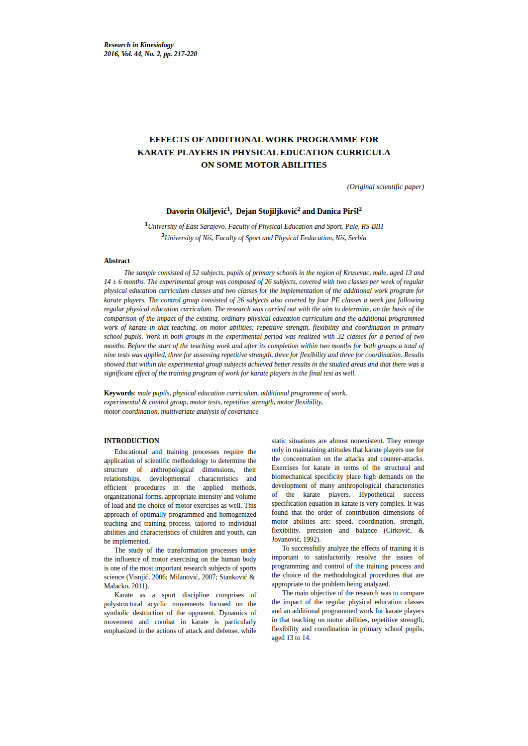Research in Kinesiology
2016, Vol. 44, No. 2, pp. 217-220
Effects of Additional Work Programme for
Karate Players in Physical Education Curricula
on Some Motor Abilities
(Original scientific paper)
Davorin Okiljević1, Dejan Stojiljković2 and Danica Piršl2
1University of East Sarajevo, Faculty of Physical Education and Sport, Pale, RS-BIH
2University of Niš, Faculty of Sport and Physical Eeducation, Niš, Serbia
Abstract
The sample consisted of 52 subjects, pupils of primary schools in the region of Krusevac, male, aged 13 and 14 ± 6 months. The experimental group was composed of 26 subjects, covered with two classes per week of regular physical education curriculum classes and two classes for the implementation of the additional work program for karate players. The control group consisted of 26 subjects also covered by four PE classes a week just following regular physical education curriculum. The research was carried out with the aim to determine, on the basis of the comparison of the impact of the existing, ordinary physical education curriculum and the additional programmed work of karate in that teaching, on motor abilities: repetitive strength, flexibility and coordination in primary school pupils. Work in both groups in the experimental period was realized with 32 classes for a period of two months. Before the start of the teaching work and after its completion within two months for both groups a total of nine tests was applied, three for assessing repetitive strength, three for flexibility and three for coordination. Results showed that within the experimental group subjects achieved better results in the studied areas and that there was a significant effect of the training program of work for karate players in the final test as well.
Keywords: male pupils, physical education curriculum, additional programme of work,
experimental & control group, motor tests, repetitive strength, motor flexibility,
motor coordination, multivariate analysis of covariance
INTRODUCTION
Educational and training processes require the application of scientific methodology to determine the structure of anthropological dimensions, their relationships, developmental characteristics and efficient procedures in the applied methods, organizational forms, appropriate intensity and volume of load and the choice of motor exercises as well. This approach of optimally programmed and homogenized teaching and training process, tailored to individual abilities and characteristics of children and youth, can be implemented.
The study of the transformation processes under the influence of motor exercising on the human body is one of the most important research subjects of sports science (Visnjić, 2006; Milanović, 2007; Stanković & Malacko, 2011).
Karate as a sport discipline comprises of polystructural acyclic movements focused on the symbolic destruction of the opponent. Dynamics of movement and combat in karate is particularly emphasized in the actions of attack and defense, while static situations are almost nonexistent. They emerge only in maintaining attitudes that karate players use for the concentration on the attacks and counter-attacks. Exercises for karate in terms of the structural and biomechanical specificity place high demands on the development of many anthropological characteristics of the karate players. Hypothetical success specification equation in karate is very complex. It was found that the order of contribution dimensions of motor abilities are: speed, coordination, strength, flexibility, precision and balance (Cirković, & Jovanović, 1992).
To successfully analyze the effects of training it is important to satisfactorily resolve the issues of programming and control of the training process and the choice of the methodological procedures that are appropriate to the problem being analyzed.
The main objective of the research was to compare the impact of the regular physical education classes and an additional programmed work for karate players in that teaching on motor abilities, repetitive strength, flexibility and coordination in primary school pupils, aged 13 to 14.